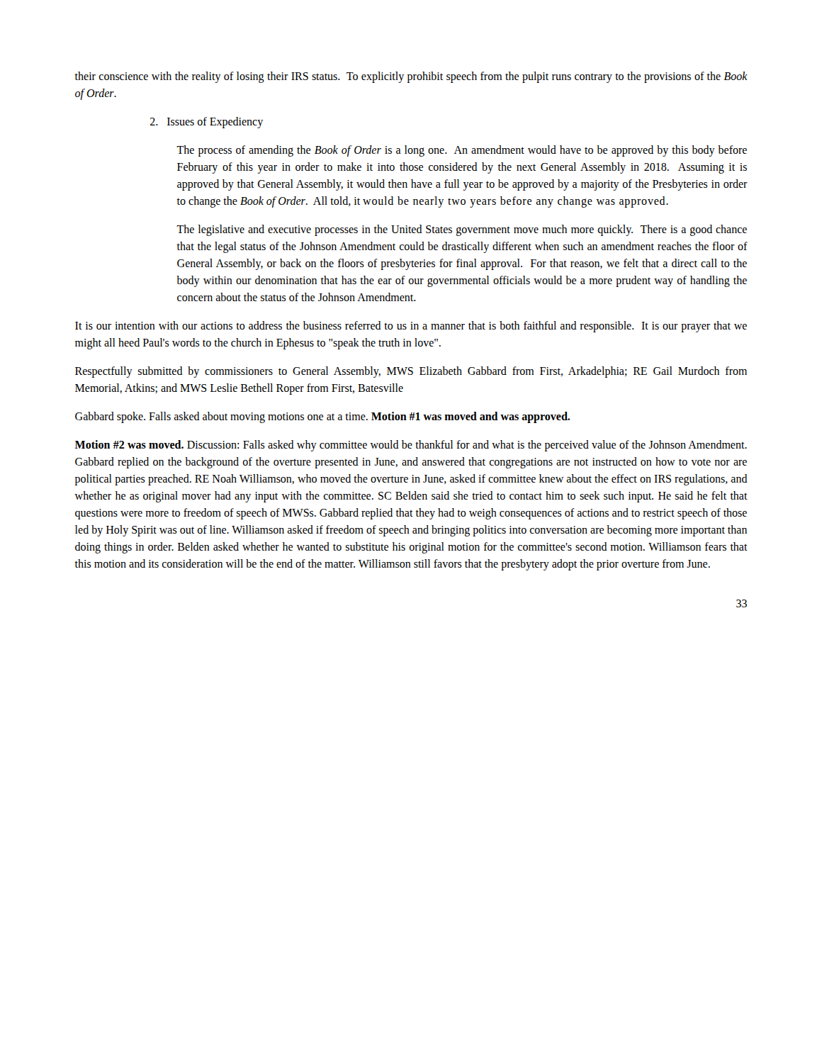their conscience with the reality of losing their IRS status. To explicitly prohibit speech from the pulpit runs contrary to the provisions of the Book of Order.
2. Issues of Expediency
The process of amending the Book of Order is a long one. An amendment would have to be approved by this body before February of this year in order to make it into those considered by the next General Assembly in 2018. Assuming it is approved by that General Assembly, it would then have a full year to be approved by a majority of the Presbyteries in order to change the Book of Order. All told, it would be nearly two years before any change was approved.
The legislative and executive processes in the United States government move much more quickly. There is a good chance that the legal status of the Johnson Amendment could be drastically different when such an amendment reaches the floor of General Assembly, or back on the floors of presbyteries for final approval. For that reason, we felt that a direct call to the body within our denomination that has the ear of our governmental officials would be a more prudent way of handling the concern about the status of the Johnson Amendment.
It is our intention with our actions to address the business referred to us in a manner that is both faithful and responsible. It is our prayer that we might all heed Paul's words to the church in Ephesus to "speak the truth in love".
Respectfully submitted by commissioners to General Assembly, MWS Elizabeth Gabbard from First, Arkadelphia; RE Gail Murdoch from Memorial, Atkins; and MWS Leslie Bethell Roper from First, Batesville
Gabbard spoke. Falls asked about moving motions one at a time. Motion #1 was moved and was approved.
Motion #2 was moved. Discussion: Falls asked why committee would be thankful for and what is the perceived value of the Johnson Amendment. Gabbard replied on the background of the overture presented in June, and answered that congregations are not instructed on how to vote nor are political parties preached. RE Noah Williamson, who moved the overture in June, asked if committee knew about the effect on IRS regulations, and whether he as original mover had any input with the committee. SC Belden said she tried to contact him to seek such input. He said he felt that questions were more to freedom of speech of MWSs. Gabbard replied that they had to weigh consequences of actions and to restrict speech of those led by Holy Spirit was out of line. Williamson asked if freedom of speech and bringing politics into conversation are becoming more important than doing things in order. Belden asked whether he wanted to substitute his original motion for the committee's second motion. Williamson fears that this motion and its consideration will be the end of the matter. Williamson still favors that the presbytery adopt the prior overture from June.
33